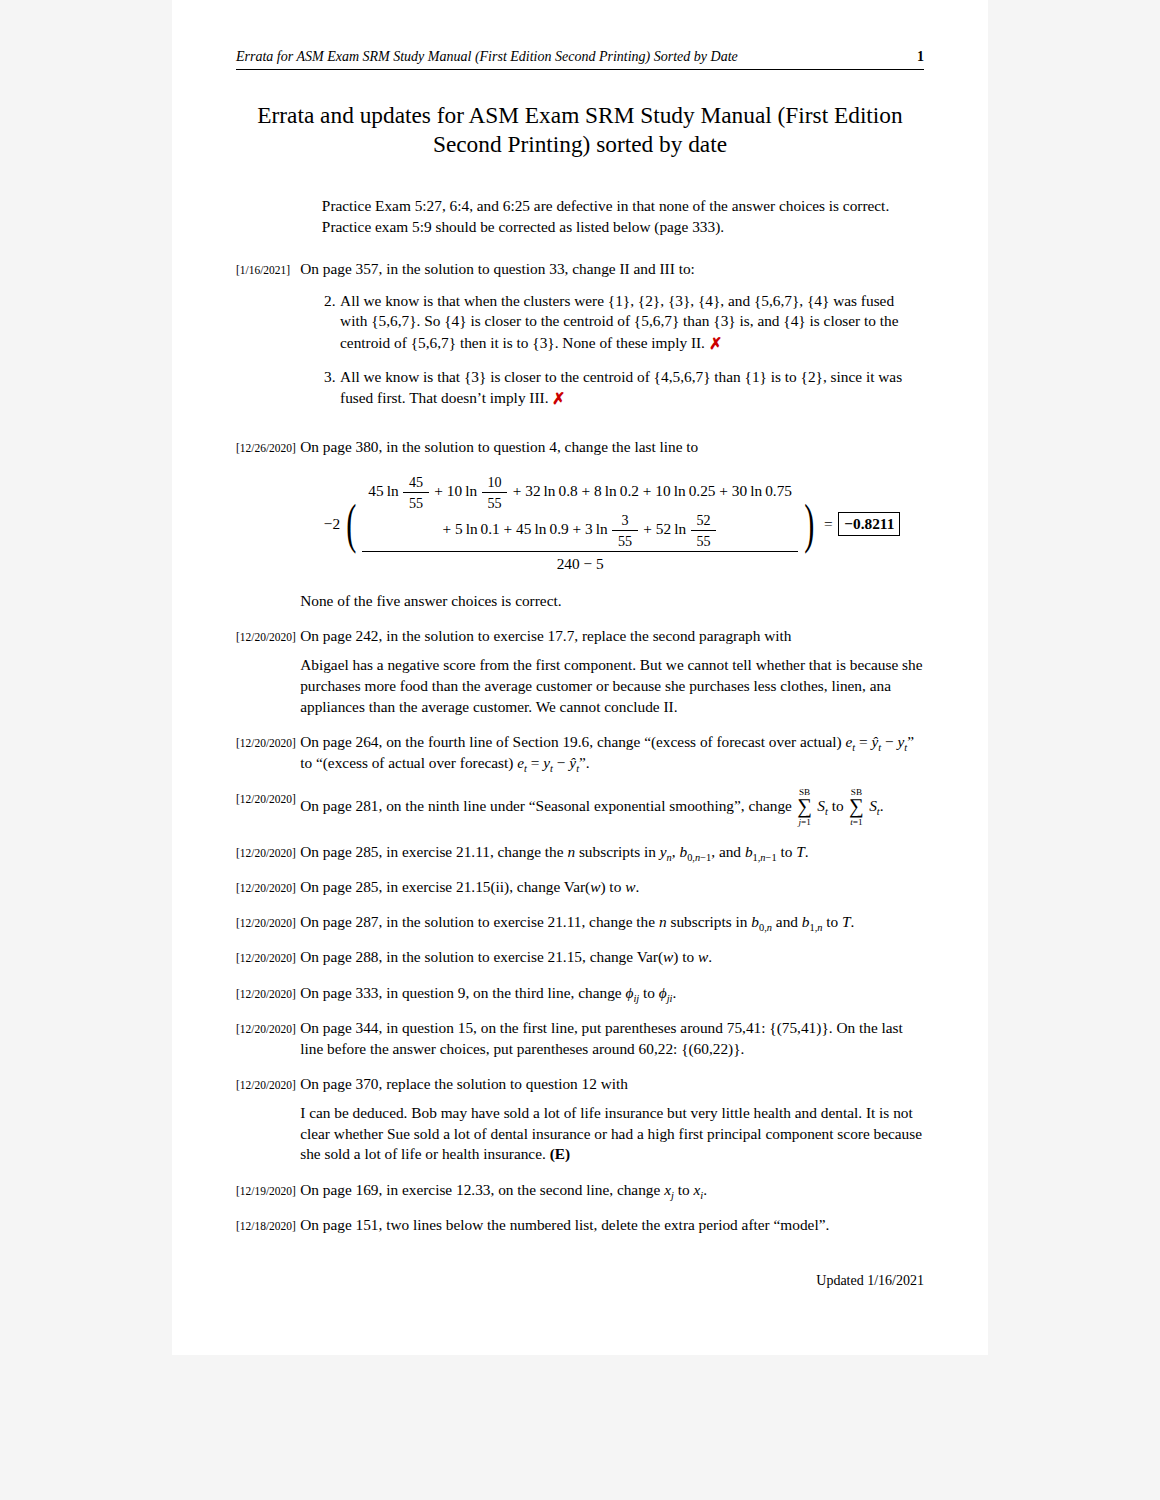Errata for ASM Exam SRM Study Manual (First Edition Second Printing) Sorted by Date 1
Errata and updates for ASM Exam SRM Study Manual (First Edition
Second Printing) sorted by date
Practice Exam 5:27, 6:4, and 6:25 are defective in that none of the answer choices is correct. Practice exam 5:9 should be corrected as listed below (page 333).
[1/16/2021]
On page 357, in the solution to question 33, change II and III to:
2. All we know is that when the clusters were {1}, {2}, {3}, {4}, and {5,6,7}, {4} was fused with {5,6,7}. So {4} is closer to the centroid of {5,6,7} than {3} is, and {4} is closer to the centroid of {5,6,7} then it is to {3}. None of these imply II. ✗
3. All we know is that {3} is closer to the centroid of {4,5,6,7} than {1} is to {2}, since it was fused first. That doesn’t imply III. ✗
[12/26/2020]
On page 380, in the solution to question 4, change the last line to
−2 ( 45 ln 4555 + 10 ln 1055 + 32 ln 0.8 + 8 ln 0.2 + 10 ln 0.25 + 30 ln 0.75
+ 5 ln 0.1 + 45 ln 0.9 + 3 ln 355 + 52 ln 5255 240 − 5 ) = −0.8211
None of the five answer choices is correct.
[12/20/2020]
On page 242, in the solution to exercise 17.7, replace the second paragraph with
Abigael has a negative score from the first component. But we cannot tell whether that is because she purchases more food than the average customer or because she purchases less clothes, linen, ana appliances than the average customer. We cannot conclude II.
[12/20/2020]
On page 264, on the fourth line of Section 19.6, change “(excess of forecast over actual) et = ŷt − yt” to “(excess of actual over forecast) et = yt − ŷt”.
[12/20/2020]
On page 281, on the ninth line under “Seasonal exponential smoothing”, change SB∑j=1 St to SB∑t=1 St.
[12/20/2020]
On page 285, in exercise 21.11, change the n subscripts in yn, b0,n−1, and b1,n−1 to T.
[12/20/2020]
On page 285, in exercise 21.15(ii), change Var(w) to w.
[12/20/2020]
On page 287, in the solution to exercise 21.11, change the n subscripts in b0,n and b1,n to T.
[12/20/2020]
On page 288, in the solution to exercise 21.15, change Var(w) to w.
[12/20/2020]
On page 333, in question 9, on the third line, change ϕij to ϕji.
[12/20/2020]
On page 344, in question 15, on the first line, put parentheses around 75,41: {(75,41)}. On the last line before the answer choices, put parentheses around 60,22: {(60,22)}.
[12/20/2020]
On page 370, replace the solution to question 12 with
I can be deduced. Bob may have sold a lot of life insurance but very little health and dental. It is not clear whether Sue sold a lot of dental insurance or had a high first principal component score because she sold a lot of life or health insurance. (E)
[12/19/2020]
On page 169, in exercise 12.33, on the second line, change xj to xi.
[12/18/2020]
On page 151, two lines below the numbered list, delete the extra period after “model”.
Updated 1/16/2021